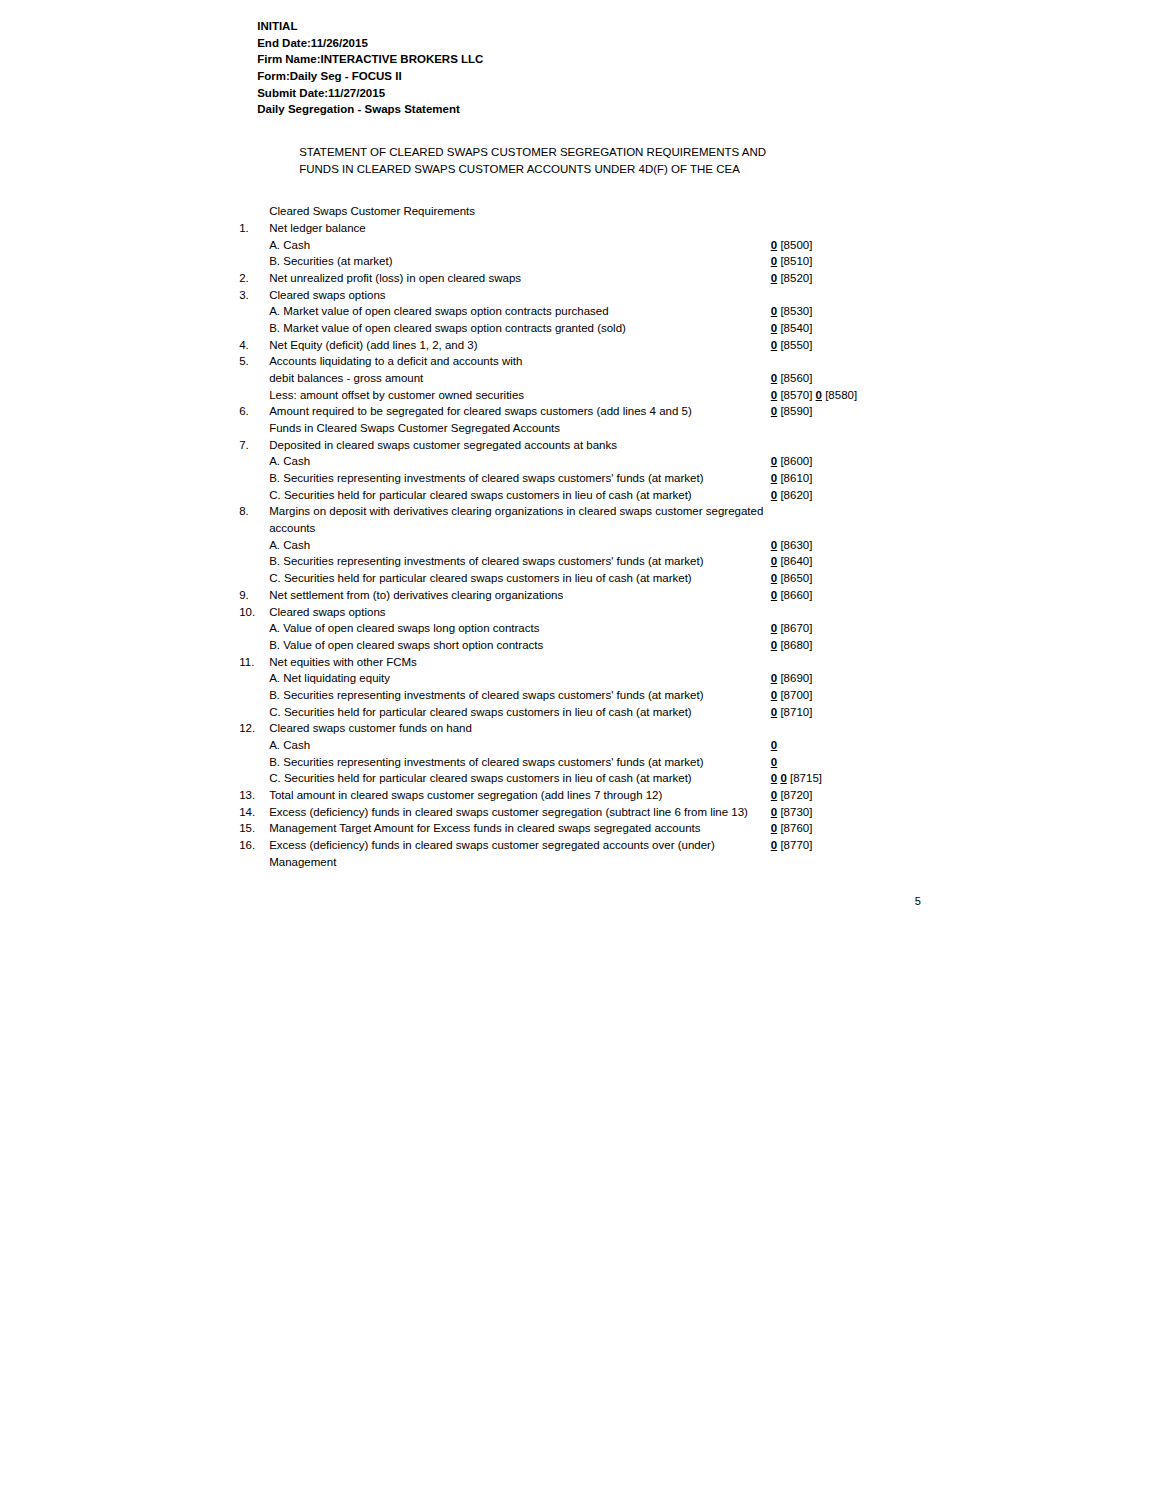INITIAL
End Date:11/26/2015
Firm Name:INTERACTIVE BROKERS LLC
Form:Daily Seg - FOCUS II
Submit Date:11/27/2015
Daily Segregation - Swaps Statement
STATEMENT OF CLEARED SWAPS CUSTOMER SEGREGATION REQUIREMENTS AND
FUNDS IN CLEARED SWAPS CUSTOMER ACCOUNTS UNDER 4D(F) OF THE CEA
| | Cleared Swaps Customer Requirements | |
| 1. | Net ledger balance | |
| | A. Cash | 0 [8500] |
| | B. Securities (at market) | 0 [8510] |
| 2. | Net unrealized profit (loss) in open cleared swaps | 0 [8520] |
| 3. | Cleared swaps options | |
| | A. Market value of open cleared swaps option contracts purchased | 0 [8530] |
| | B. Market value of open cleared swaps option contracts granted (sold) | 0 [8540] |
| 4. | Net Equity (deficit) (add lines 1, 2, and 3) | 0 [8550] |
| 5. | Accounts liquidating to a deficit and accounts with | |
| | debit balances - gross amount | 0 [8560] |
| | Less: amount offset by customer owned securities | 0 [8570] 0 [8580] |
| 6. | Amount required to be segregated for cleared swaps customers (add lines 4 and 5) | 0 [8590] |
| | Funds in Cleared Swaps Customer Segregated Accounts | |
| 7. | Deposited in cleared swaps customer segregated accounts at banks | |
| | A. Cash | 0 [8600] |
| | B. Securities representing investments of cleared swaps customers' funds (at market) | 0 [8610] |
| | C. Securities held for particular cleared swaps customers in lieu of cash (at market) | 0 [8620] |
| 8. | Margins on deposit with derivatives clearing organizations in cleared swaps customer segregated accounts | |
| | A. Cash | 0 [8630] |
| | B. Securities representing investments of cleared swaps customers' funds (at market) | 0 [8640] |
| | C. Securities held for particular cleared swaps customers in lieu of cash (at market) | 0 [8650] |
| 9. | Net settlement from (to) derivatives clearing organizations | 0 [8660] |
| 10. | Cleared swaps options | |
| | A. Value of open cleared swaps long option contracts | 0 [8670] |
| | B. Value of open cleared swaps short option contracts | 0 [8680] |
| 11. | Net equities with other FCMs | |
| | A. Net liquidating equity | 0 [8690] |
| | B. Securities representing investments of cleared swaps customers' funds (at market) | 0 [8700] |
| | C. Securities held for particular cleared swaps customers in lieu of cash (at market) | 0 [8710] |
| 12. | Cleared swaps customer funds on hand | |
| | A. Cash | 0 |
| | B. Securities representing investments of cleared swaps customers' funds (at market) | 0 |
| | C. Securities held for particular cleared swaps customers in lieu of cash (at market) | 0 0 [8715] |
| 13. | Total amount in cleared swaps customer segregation (add lines 7 through 12) | 0 [8720] |
| 14. | Excess (deficiency) funds in cleared swaps customer segregation (subtract line 6 from line 13) | 0 [8730] |
| 15. | Management Target Amount for Excess funds in cleared swaps segregated accounts | 0 [8760] |
| 16. | Excess (deficiency) funds in cleared swaps customer segregated accounts over (under) Management | 0 [8770] |
5